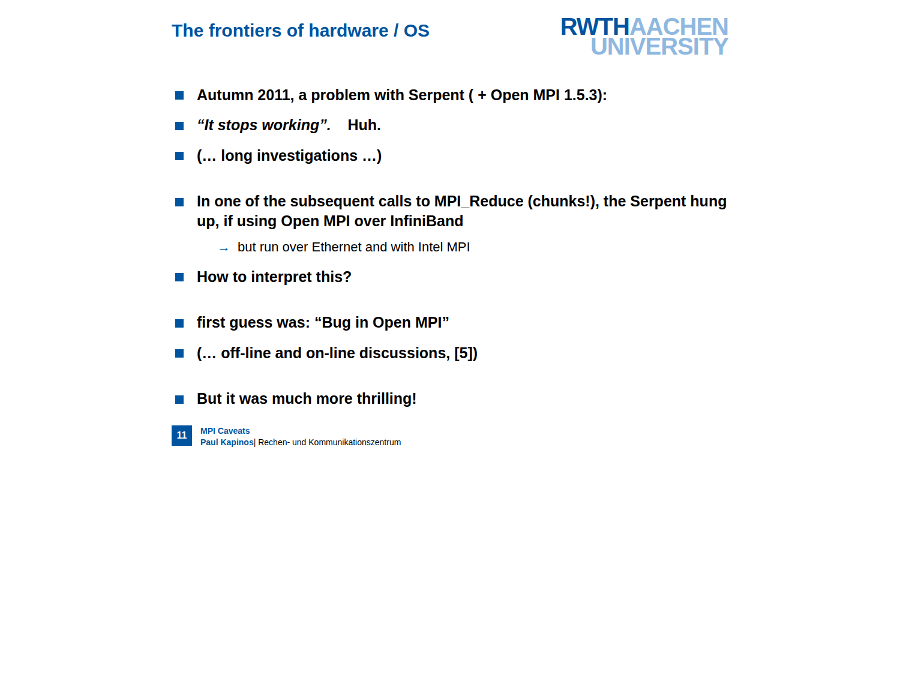The frontiers of hardware / OS
RWTH AACHEN
UNIVERSITY
Autumn 2011, a problem with Serpent ( + Open MPI 1.5.3):
“It stops working”. Huh.
(… long investigations …)
In one of the subsequent calls to MPI_Reduce (chunks!), the Serpent hung up, if using Open MPI over InfiniBand
but run over Ethernet and with Intel MPI
How to interpret this?
first guess was: “Bug in Open MPI”
(… off-line and on-line discussions, [5])
But it was much more thrilling!
11
MPI Caveats
Paul Kapinos| Rechen- und Kommunikationszentrum